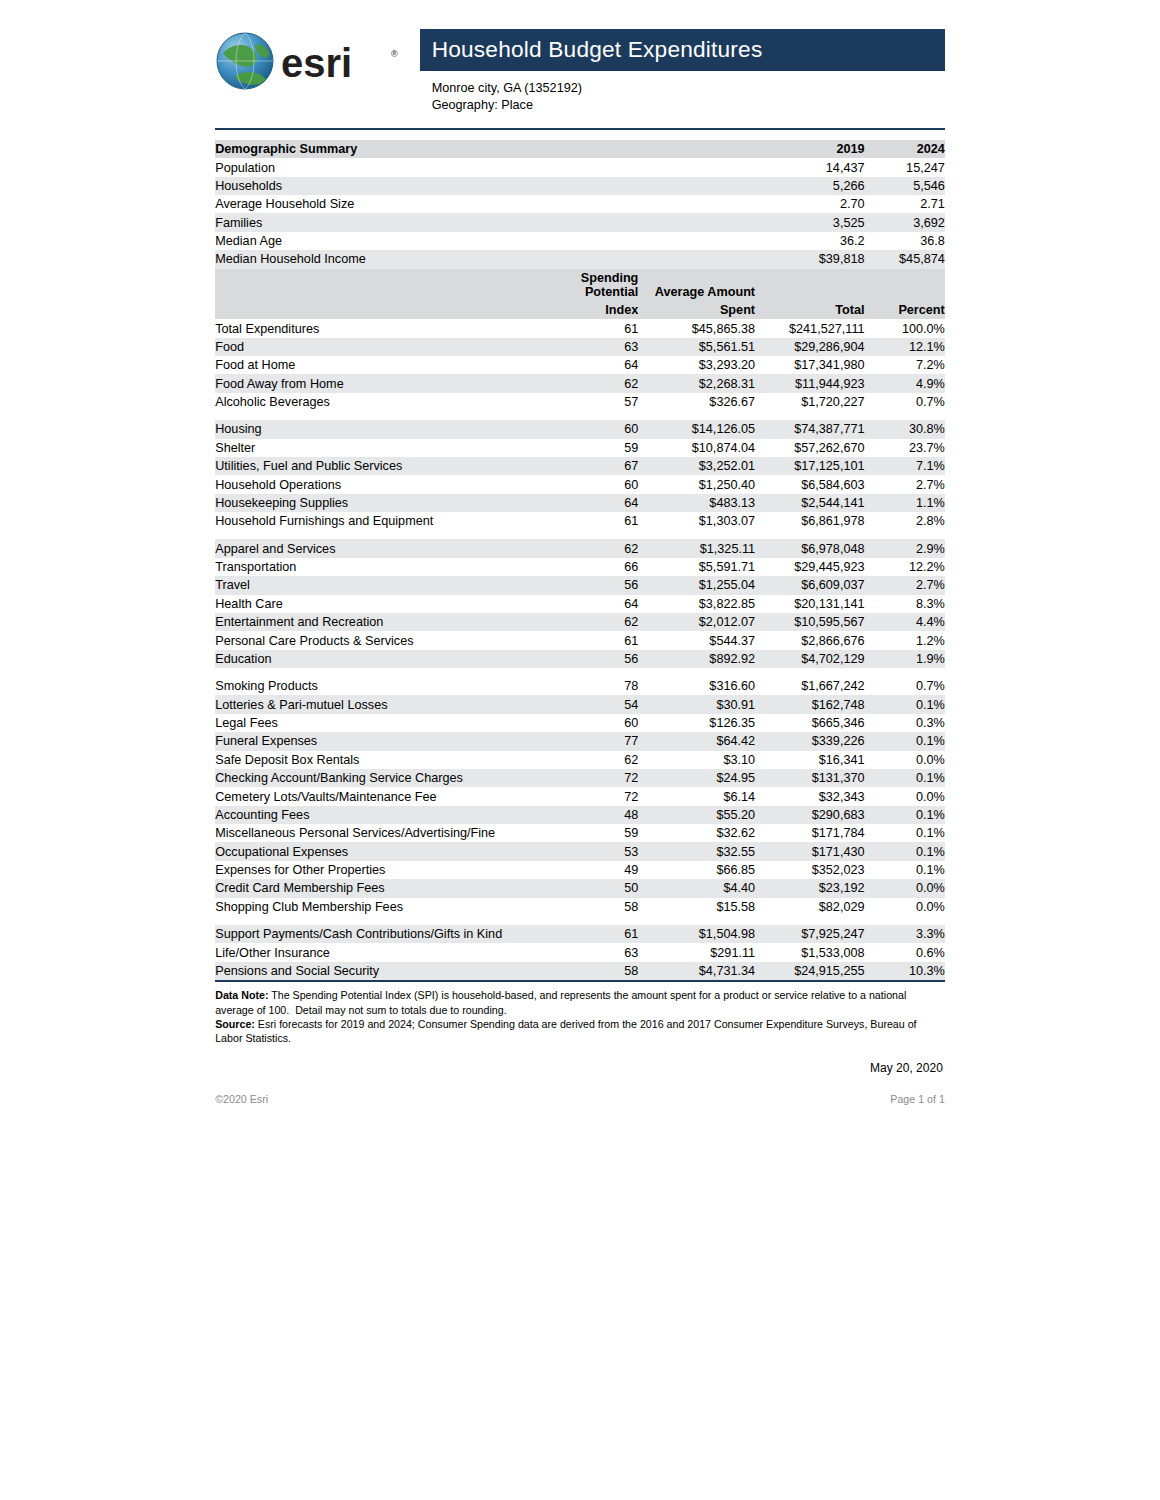esri ®
Household Budget Expenditures
Monroe city, GA (1352192)
Geography: Place
| Demographic Summary | | | 2019 | 2024 |
| --- | --- | --- | --- | --- |
| Population | | | 14,437 | 15,247 |
| Households | | | 5,266 | 5,546 |
| Average Household Size | | | 2.70 | 2.71 |
| Families | | | 3,525 | 3,692 |
| Median Age | | | 36.2 | 36.8 |
| Median Household Income | | | $39,818 | $45,874 |
| | Spending Potential | Average Amount | | |
| | Index | Spent | Total | Percent |
| Total Expenditures | 61 | $45,865.38 | $241,527,111 | 100.0% |
| Food | 63 | $5,561.51 | $29,286,904 | 12.1% |
| Food at Home | 64 | $3,293.20 | $17,341,980 | 7.2% |
| Food Away from Home | 62 | $2,268.31 | $11,944,923 | 4.9% |
| Alcoholic Beverages | 57 | $326.67 | $1,720,227 | 0.7% |
| Housing | 60 | $14,126.05 | $74,387,771 | 30.8% |
| Shelter | 59 | $10,874.04 | $57,262,670 | 23.7% |
| Utilities, Fuel and Public Services | 67 | $3,252.01 | $17,125,101 | 7.1% |
| Household Operations | 60 | $1,250.40 | $6,584,603 | 2.7% |
| Housekeeping Supplies | 64 | $483.13 | $2,544,141 | 1.1% |
| Household Furnishings and Equipment | 61 | $1,303.07 | $6,861,978 | 2.8% |
| Apparel and Services | 62 | $1,325.11 | $6,978,048 | 2.9% |
| Transportation | 66 | $5,591.71 | $29,445,923 | 12.2% |
| Travel | 56 | $1,255.04 | $6,609,037 | 2.7% |
| Health Care | 64 | $3,822.85 | $20,131,141 | 8.3% |
| Entertainment and Recreation | 62 | $2,012.07 | $10,595,567 | 4.4% |
| Personal Care Products & Services | 61 | $544.37 | $2,866,676 | 1.2% |
| Education | 56 | $892.92 | $4,702,129 | 1.9% |
| Smoking Products | 78 | $316.60 | $1,667,242 | 0.7% |
| Lotteries & Pari-mutuel Losses | 54 | $30.91 | $162,748 | 0.1% |
| Legal Fees | 60 | $126.35 | $665,346 | 0.3% |
| Funeral Expenses | 77 | $64.42 | $339,226 | 0.1% |
| Safe Deposit Box Rentals | 62 | $3.10 | $16,341 | 0.0% |
| Checking Account/Banking Service Charges | 72 | $24.95 | $131,370 | 0.1% |
| Cemetery Lots/Vaults/Maintenance Fee | 72 | $6.14 | $32,343 | 0.0% |
| Accounting Fees | 48 | $55.20 | $290,683 | 0.1% |
| Miscellaneous Personal Services/Advertising/Fine | 59 | $32.62 | $171,784 | 0.1% |
| Occupational Expenses | 53 | $32.55 | $171,430 | 0.1% |
| Expenses for Other Properties | 49 | $66.85 | $352,023 | 0.1% |
| Credit Card Membership Fees | 50 | $4.40 | $23,192 | 0.0% |
| Shopping Club Membership Fees | 58 | $15.58 | $82,029 | 0.0% |
| Support Payments/Cash Contributions/Gifts in Kind | 61 | $1,504.98 | $7,925,247 | 3.3% |
| Life/Other Insurance | 63 | $291.11 | $1,533,008 | 0.6% |
| Pensions and Social Security | 58 | $4,731.34 | $24,915,255 | 10.3% |
Data Note: The Spending Potential Index (SPI) is household-based, and represents the amount spent for a product or service relative to a national average of 100. Detail may not sum to totals due to rounding.
Source: Esri forecasts for 2019 and 2024; Consumer Spending data are derived from the 2016 and 2017 Consumer Expenditure Surveys, Bureau of Labor Statistics.
May 20, 2020
©2020 Esri Page 1 of 1